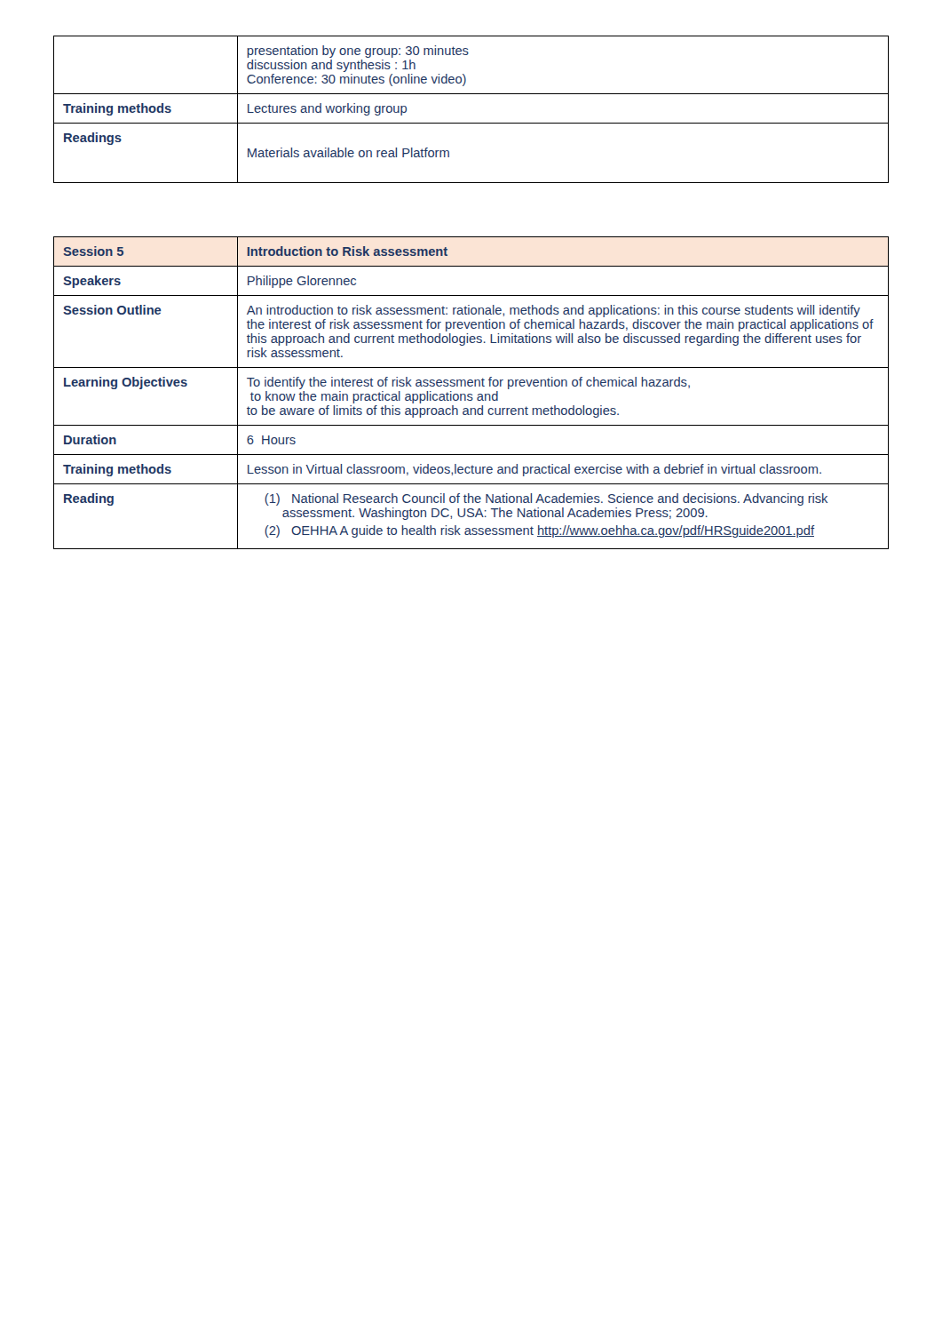| | presentation by one group: 30 minutes discussion and synthesis : 1h Conference: 30 minutes (online video) |
| Training methods | Lectures and working group |
| Readings | Materials available on real Platform |
| Session 5 | Introduction to Risk assessment |
| Speakers | Philippe Glorennec |
| Session Outline | An introduction to risk assessment: rationale, methods and applications: in this course students will identify the interest of risk assessment for prevention of chemical hazards, discover the main practical applications of this approach and current methodologies. Limitations will also be discussed regarding the different uses for risk assessment. |
| Learning Objectives | To identify the interest of risk assessment for prevention of chemical hazards, to know the main practical applications and to be aware of limits of this approach and current methodologies. |
| Duration | 6 Hours |
| Training methods | Lesson in Virtual classroom, videos,lecture and practical exercise with a debrief in virtual classroom. |
| Reading | (1) National Research Council of the National Academies. Science and decisions. Advancing risk assessment. Washington DC, USA: The National Academies Press; 2009. (2) OEHHA A guide to health risk assessment http://www.oehha.ca.gov/pdf/HRSguide2001.pdf |